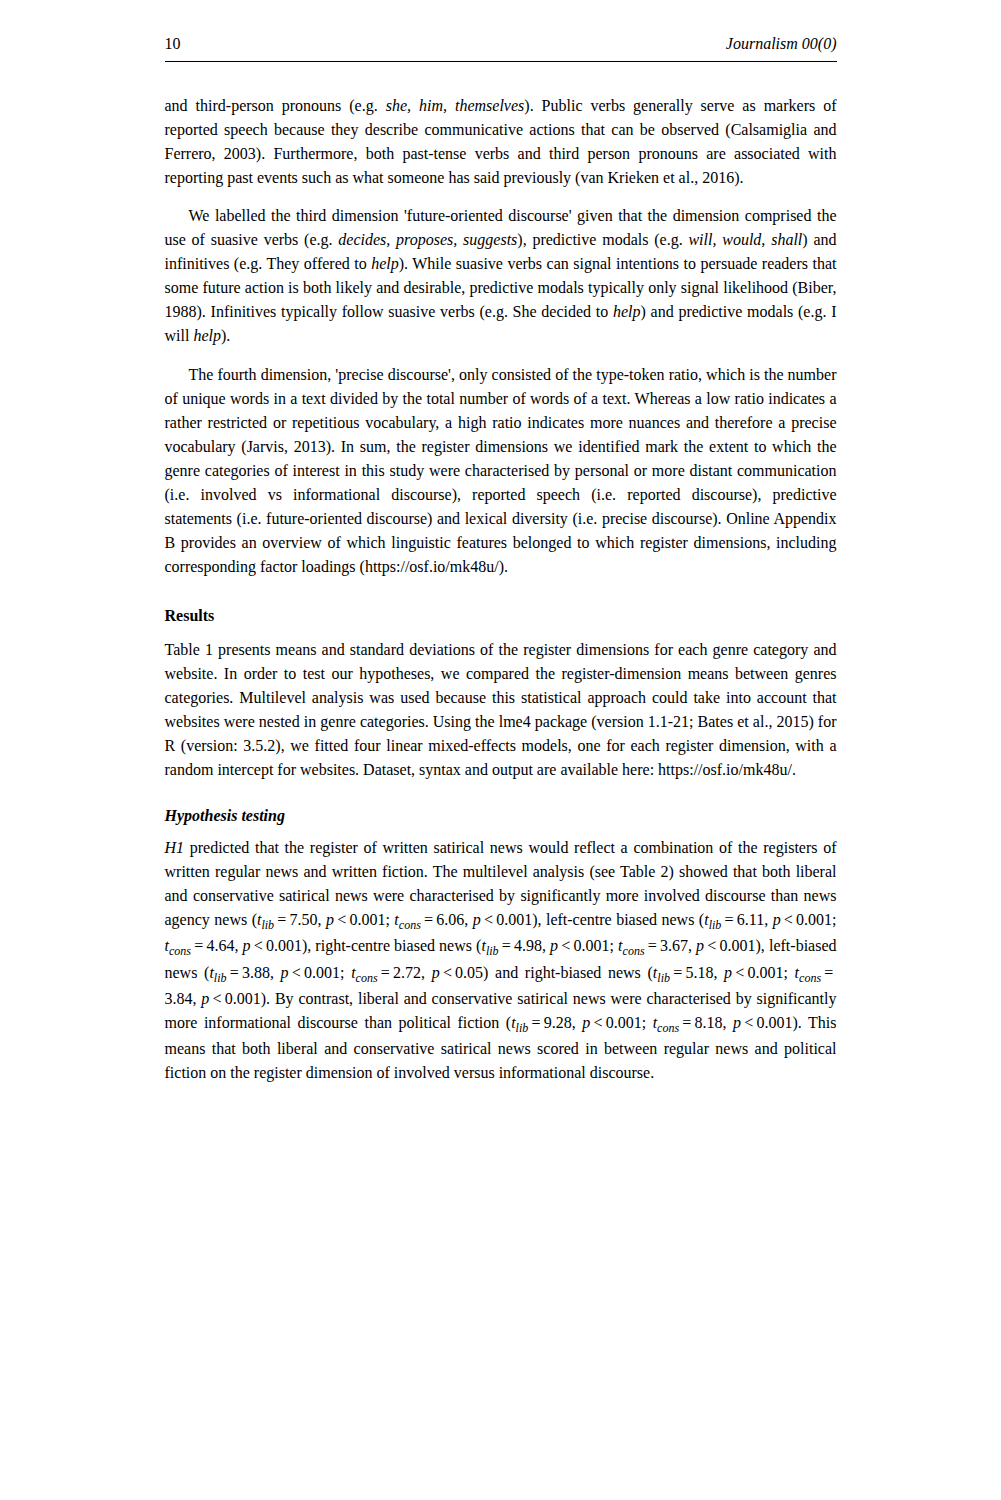10 Journalism 00(0)
and third-person pronouns (e.g. she, him, themselves). Public verbs generally serve as markers of reported speech because they describe communicative actions that can be observed (Calsamiglia and Ferrero, 2003). Furthermore, both past-tense verbs and third person pronouns are associated with reporting past events such as what someone has said previously (van Krieken et al., 2016).
We labelled the third dimension 'future-oriented discourse' given that the dimension comprised the use of suasive verbs (e.g. decides, proposes, suggests), predictive modals (e.g. will, would, shall) and infinitives (e.g. They offered to help). While suasive verbs can signal intentions to persuade readers that some future action is both likely and desirable, predictive modals typically only signal likelihood (Biber, 1988). Infinitives typically follow suasive verbs (e.g. She decided to help) and predictive modals (e.g. I will help).
The fourth dimension, 'precise discourse', only consisted of the type-token ratio, which is the number of unique words in a text divided by the total number of words of a text. Whereas a low ratio indicates a rather restricted or repetitious vocabulary, a high ratio indicates more nuances and therefore a precise vocabulary (Jarvis, 2013). In sum, the register dimensions we identified mark the extent to which the genre categories of interest in this study were characterised by personal or more distant communication (i.e. involved vs informational discourse), reported speech (i.e. reported discourse), predictive statements (i.e. future-oriented discourse) and lexical diversity (i.e. precise discourse). Online Appendix B provides an overview of which linguistic features belonged to which register dimensions, including corresponding factor loadings (https://osf.io/mk48u/).
Results
Table 1 presents means and standard deviations of the register dimensions for each genre category and website. In order to test our hypotheses, we compared the register-dimension means between genres categories. Multilevel analysis was used because this statistical approach could take into account that websites were nested in genre categories. Using the lme4 package (version 1.1-21; Bates et al., 2015) for R (version: 3.5.2), we fitted four linear mixed-effects models, one for each register dimension, with a random intercept for websites. Dataset, syntax and output are available here: https://osf.io/mk48u/.
Hypothesis testing
H1 predicted that the register of written satirical news would reflect a combination of the registers of written regular news and written fiction. The multilevel analysis (see Table 2) showed that both liberal and conservative satirical news were characterised by significantly more involved discourse than news agency news (tlib = 7.50, p < 0.001; tcons = 6.06, p < 0.001), left-centre biased news (tlib = 6.11, p < 0.001; tcons = 4.64, p < 0.001), right-centre biased news (tlib = 4.98, p < 0.001; tcons = 3.67, p < 0.001), left-biased news (tlib = 3.88, p < 0.001; tcons = 2.72, p < 0.05) and right-biased news (tlib = 5.18, p < 0.001; tcons = 3.84, p < 0.001). By contrast, liberal and conservative satirical news were characterised by significantly more informational discourse than political fiction (tlib = 9.28, p < 0.001; tcons = 8.18, p < 0.001). This means that both liberal and conservative satirical news scored in between regular news and political fiction on the register dimension of involved versus informational discourse.